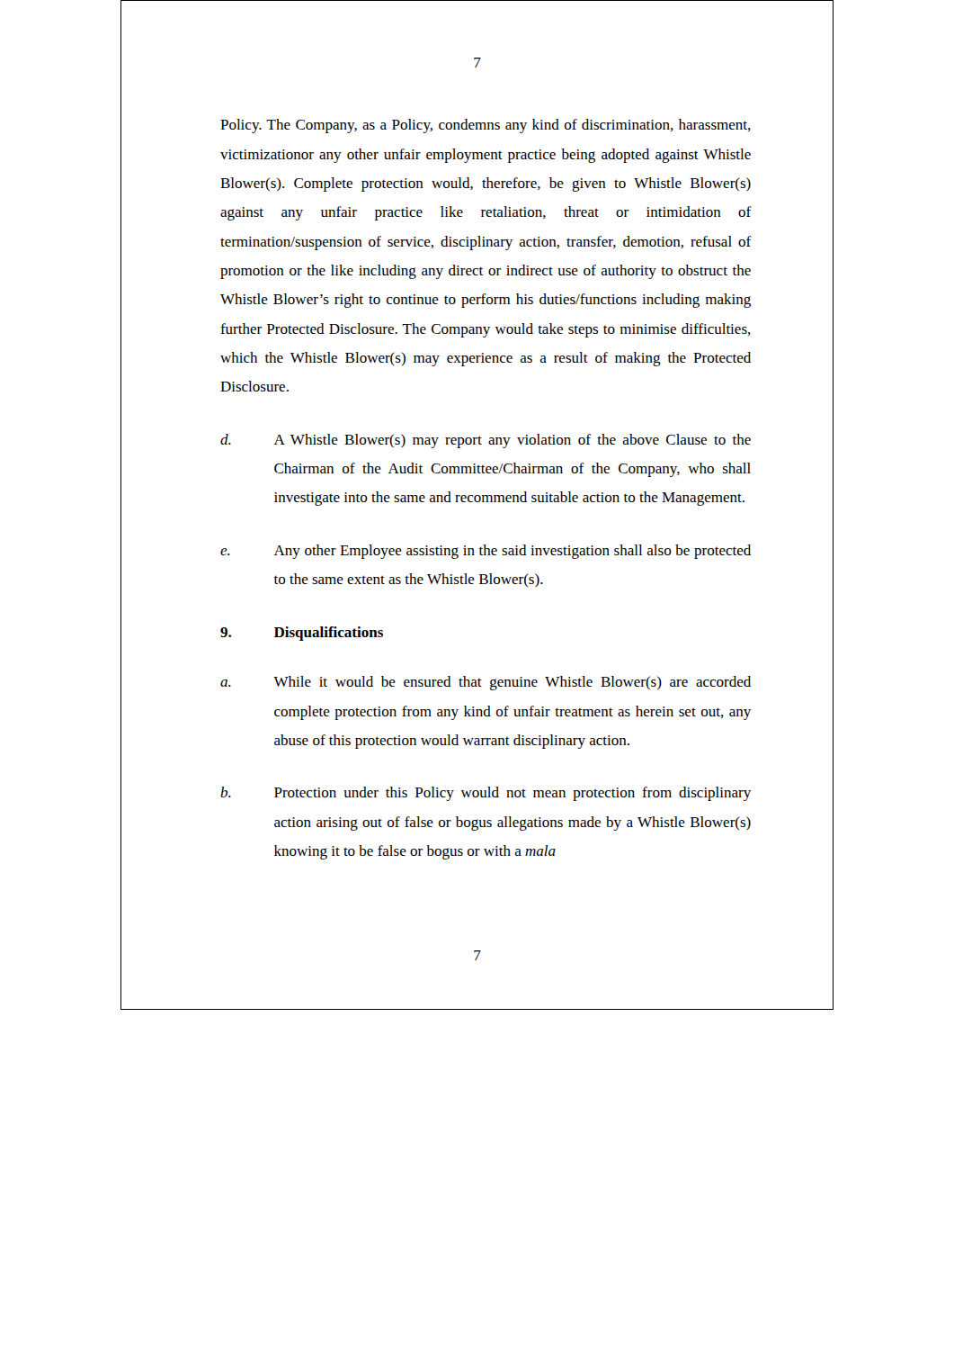7
Policy. The Company, as a Policy, condemns any kind of discrimination, harassment, victimizationor any other unfair employment practice being adopted against Whistle Blower(s). Complete protection would, therefore, be given to Whistle Blower(s) against any unfair practice like retaliation, threat or intimidation of termination/suspension of service, disciplinary action, transfer, demotion, refusal of promotion or the like including any direct or indirect use of authority to obstruct the Whistle Blower’s right to continue to perform his duties/functions including making further Protected Disclosure. The Company would take steps to minimise difficulties, which the Whistle Blower(s) may experience as a result of making the Protected Disclosure.
d.
A Whistle Blower(s) may report any violation of the above Clause to the Chairman of the Audit Committee/Chairman of the Company, who shall investigate into the same and recommend suitable action to the Management.
e.
Any other Employee assisting in the said investigation shall also be protected to the same extent as the Whistle Blower(s).
9.
Disqualifications
a.
While it would be ensured that genuine Whistle Blower(s) are accorded complete protection from any kind of unfair treatment as herein set out, any abuse of this protection would warrant disciplinary action.
b.
Protection under this Policy would not mean protection from disciplinary action arising out of false or bogus allegations made by a Whistle Blower(s) knowing it to be false or bogus or with a mala
7